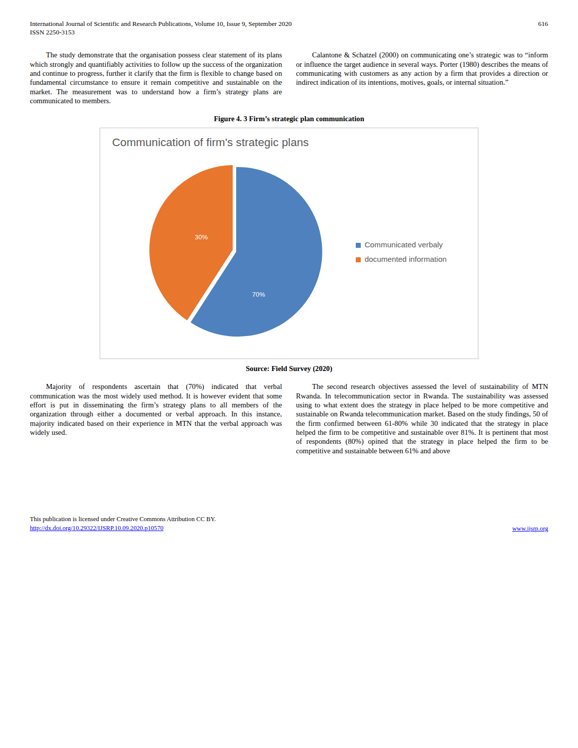International Journal of Scientific and Research Publications, Volume 10, Issue 9, September 2020
ISSN 2250-3153
616
The study demonstrate that the organisation possess clear statement of its plans which strongly and quantifiably activities to follow up the success of the organization and continue to progress, further it clarify that the firm is flexible to change based on fundamental circumstance to ensure it remain competitive and sustainable on the market. The measurement was to understand how a firm’s strategy plans are communicated to members.
Calantone & Schatzel (2000) on communicating one’s strategic was to “inform or influence the target audience in several ways. Porter (1980) describes the means of communicating with customers as any action by a firm that provides a direction or indirect indication of its intentions, motives, goals, or internal situation.”
Figure 4. 3 Firm’s strategic plan communication
Communication of firm's strategic plans
30% 70%
Communicated verbaly
documented information
Source: Field Survey (2020)
Majority of respondents ascertain that (70%) indicated that verbal communication was the most widely used method. It is however evident that some effort is put in disseminating the firm’s strategy plans to all members of the organization through either a documented or verbal approach. In this instance, majority indicated based on their experience in MTN that the verbal approach was widely used.
The second research objectives assessed the level of sustainability of MTN Rwanda. In telecommunication sector in Rwanda. The sustainability was assessed using to what extent does the strategy in place helped to be more competitive and sustainable on Rwanda telecommunication market. Based on the study findings, 50 of the firm confirmed between 61-80% while 30 indicated that the strategy in place helped the firm to be competitive and sustainable over 81%. It is pertinent that most of respondents (80%) opined that the strategy in place helped the firm to be competitive and sustainable between 61% and above
This publication is licensed under Creative Commons Attribution CC BY.
http://dx.doi.org/10.29322/IJSRP.10.09.2020.p10570
www.ijsrp.org